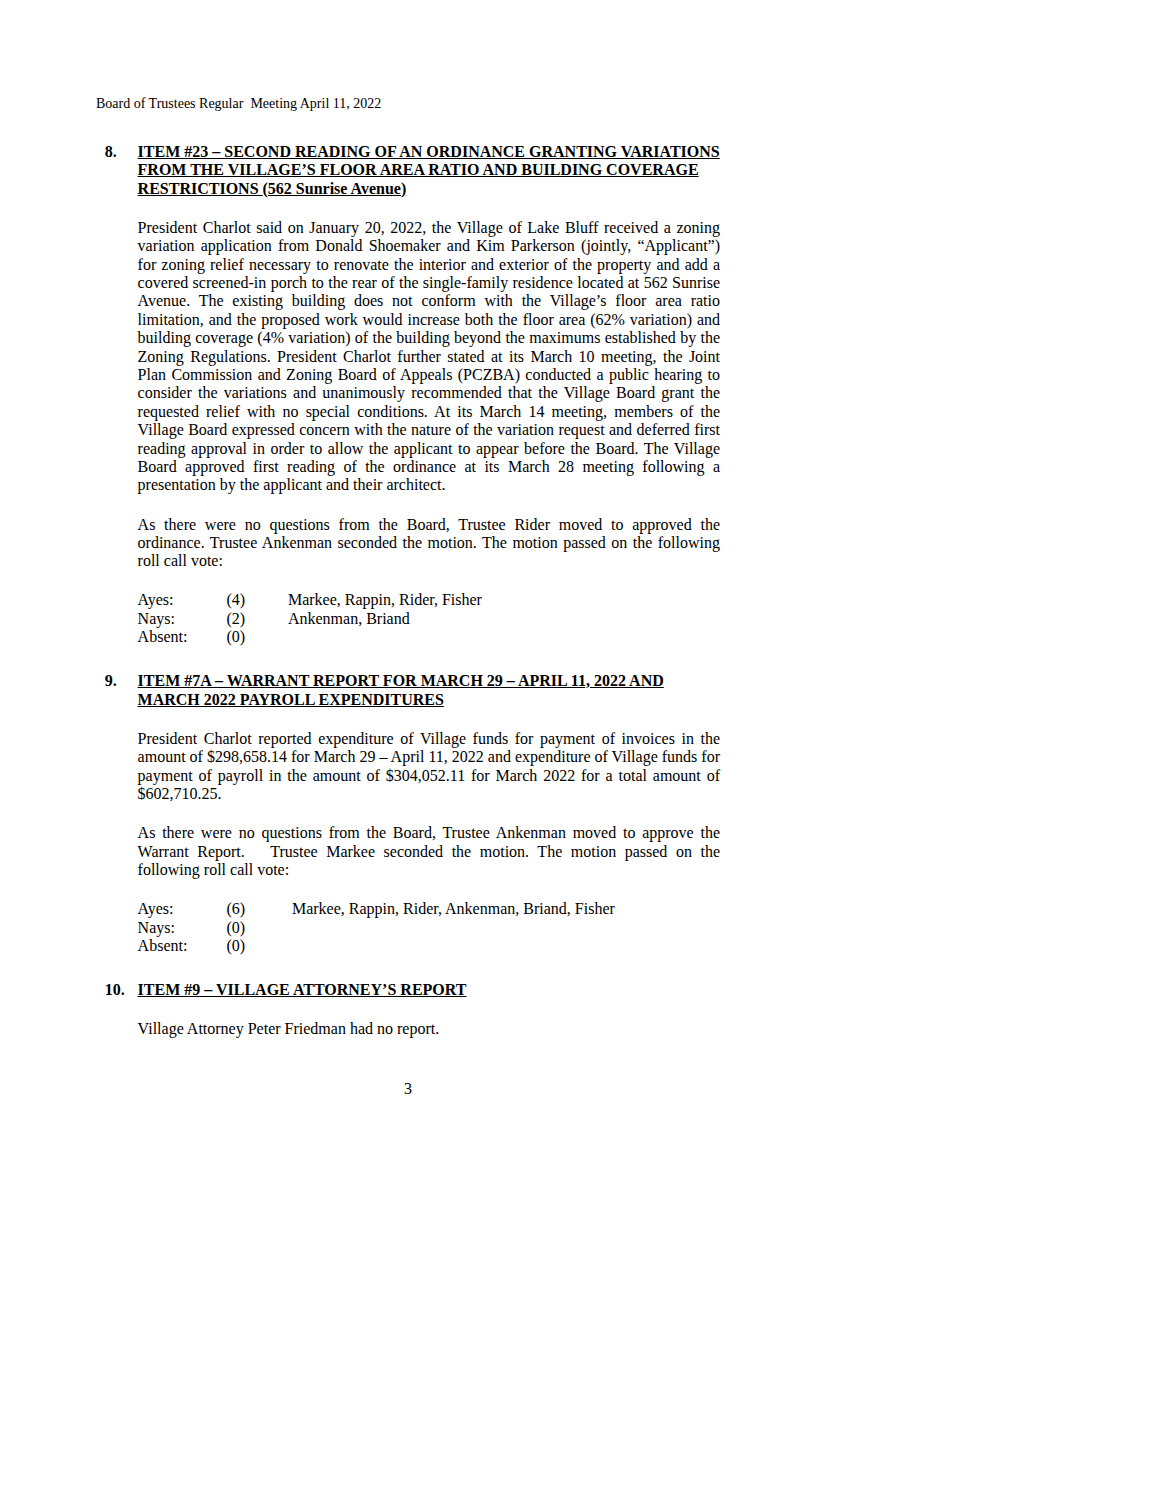Board of Trustees Regular Meeting April 11, 2022
Item #23 – Second Reading of an Ordinance Granting Variations from the Village’s Floor Area Ratio and Building Coverage Restrictions (562 Sunrise Avenue)
President Charlot said on January 20, 2022, the Village of Lake Bluff received a zoning variation application from Donald Shoemaker and Kim Parkerson (jointly, “Applicant”) for zoning relief necessary to renovate the interior and exterior of the property and add a covered screened-in porch to the rear of the single-family residence located at 562 Sunrise Avenue. The existing building does not conform with the Village’s floor area ratio limitation, and the proposed work would increase both the floor area (62% variation) and building coverage (4% variation) of the building beyond the maximums established by the Zoning Regulations. President Charlot further stated at its March 10 meeting, the Joint Plan Commission and Zoning Board of Appeals (PCZBA) conducted a public hearing to consider the variations and unanimously recommended that the Village Board grant the requested relief with no special conditions. At its March 14 meeting, members of the Village Board expressed concern with the nature of the variation request and deferred first reading approval in order to allow the applicant to appear before the Board. The Village Board approved first reading of the ordinance at its March 28 meeting following a presentation by the applicant and their architect.
As there were no questions from the Board, Trustee Rider moved to approved the ordinance. Trustee Ankenman seconded the motion. The motion passed on the following roll call vote:
| Ayes: | (4) | Markee, Rappin, Rider, Fisher |
| Nays: | (2) | Ankenman, Briand |
| Absent: | (0) | |
Item #7A – Warrant Report for March 29 – April 11, 2022 and March 2022 Payroll Expenditures
President Charlot reported expenditure of Village funds for payment of invoices in the amount of $298,658.14 for March 29 – April 11, 2022 and expenditure of Village funds for payment of payroll in the amount of $304,052.11 for March 2022 for a total amount of $602,710.25.
As there were no questions from the Board, Trustee Ankenman moved to approve the Warrant Report. Trustee Markee seconded the motion. The motion passed on the following roll call vote:
| Ayes: | (6) | Markee, Rappin, Rider, Ankenman, Briand, Fisher |
| Nays: | (0) | |
| Absent: | (0) | |
Item #9 – Village Attorney’s Report
Village Attorney Peter Friedman had no report.
3